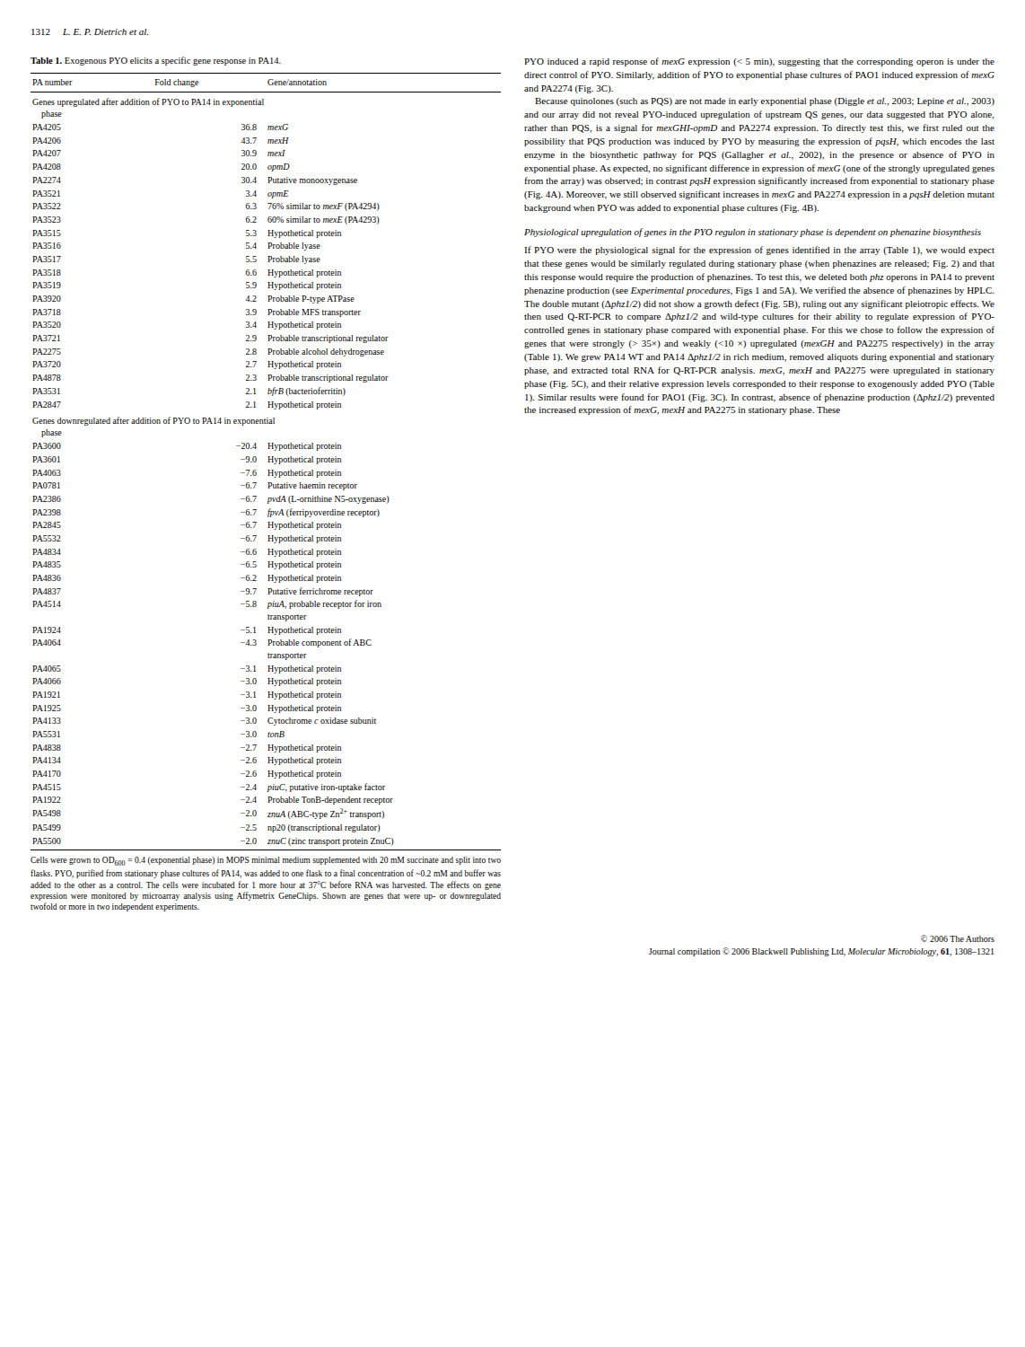1312 L. E. P. Dietrich et al.
Table 1. Exogenous PYO elicits a specific gene response in PA14.
| PA number | Fold change | Gene/annotation |
| --- | --- | --- |
| Genes upregulated after addition of PYO to PA14 in exponential phase |
| PA4205 | 36.8 | mexG |
| PA4206 | 43.7 | mexH |
| PA4207 | 30.9 | mexI |
| PA4208 | 20.0 | opmD |
| PA2274 | 30.4 | Putative monooxygenase |
| PA3521 | 3.4 | opmE |
| PA3522 | 6.3 | 76% similar to mexF (PA4294) |
| PA3523 | 6.2 | 60% similar to mexE (PA4293) |
| PA3515 | 5.3 | Hypothetical protein |
| PA3516 | 5.4 | Probable lyase |
| PA3517 | 5.5 | Probable lyase |
| PA3518 | 6.6 | Hypothetical protein |
| PA3519 | 5.9 | Hypothetical protein |
| PA3920 | 4.2 | Probable P-type ATPase |
| PA3718 | 3.9 | Probable MFS transporter |
| PA3520 | 3.4 | Hypothetical protein |
| PA3721 | 2.9 | Probable transcriptional regulator |
| PA2275 | 2.8 | Probable alcohol dehydrogenase |
| PA3720 | 2.7 | Hypothetical protein |
| PA4878 | 2.3 | Probable transcriptional regulator |
| PA3531 | 2.1 | bfrB (bacterioferritin) |
| PA2847 | 2.1 | Hypothetical protein |
| Genes downregulated after addition of PYO to PA14 in exponential phase |
| PA3600 | −20.4 | Hypothetical protein |
| PA3601 | −9.0 | Hypothetical protein |
| PA4063 | −7.6 | Hypothetical protein |
| PA0781 | −6.7 | Putative haemin receptor |
| PA2386 | −6.7 | pvdA (L-ornithine N5-oxygenase) |
| PA2398 | −6.7 | fpvA (ferripyoverdine receptor) |
| PA2845 | −6.7 | Hypothetical protein |
| PA5532 | −6.7 | Hypothetical protein |
| PA4834 | −6.6 | Hypothetical protein |
| PA4835 | −6.5 | Hypothetical protein |
| PA4836 | −6.2 | Hypothetical protein |
| PA4837 | −9.7 | Putative ferrichrome receptor |
| PA4514 | −5.8 | piuA , probable receptor for iron transporter |
| PA1924 | −5.1 | Hypothetical protein |
| PA4064 | −4.3 | Probable component of ABC transporter |
| PA4065 | −3.1 | Hypothetical protein |
| PA4066 | −3.0 | Hypothetical protein |
| PA1921 | −3.1 | Hypothetical protein |
| PA1925 | −3.0 | Hypothetical protein |
| PA4133 | −3.0 | Cytochrome c oxidase subunit |
| PA5531 | −3.0 | tonB |
| PA4838 | −2.7 | Hypothetical protein |
| PA4134 | −2.6 | Hypothetical protein |
| PA4170 | −2.6 | Hypothetical protein |
| PA4515 | −2.4 | piuC , putative iron-uptake factor |
| PA1922 | −2.4 | Probable TonB-dependent receptor |
| PA5498 | −2.0 | znuA (ABC-type Zn 2+ transport) |
| PA5499 | −2.5 | np20 (transcriptional regulator) |
| PA5500 | −2.0 | znuC (zinc transport protein ZnuC) |
Cells were grown to OD600 = 0.4 (exponential phase) in MOPS minimal medium supplemented with 20 mM succinate and split into two flasks. PYO, purified from stationary phase cultures of PA14, was added to one flask to a final concentration of ~0.2 mM and buffer was added to the other as a control. The cells were incubated for 1 more hour at 37°C before RNA was harvested. The effects on gene expression were monitored by microarray analysis using Affymetrix GeneChips. Shown are genes that were up- or downregulated twofold or more in two independent experiments.
PYO induced a rapid response of mexG expression (< 5 min), suggesting that the corresponding operon is under the direct control of PYO. Similarly, addition of PYO to exponential phase cultures of PAO1 induced expression of mexG and PA2274 (Fig. 3C).
Because quinolones (such as PQS) are not made in early exponential phase (Diggle et al., 2003; Lepine et al., 2003) and our array did not reveal PYO-induced upregulation of upstream QS genes, our data suggested that PYO alone, rather than PQS, is a signal for mexGHI-opmD and PA2274 expression. To directly test this, we first ruled out the possibility that PQS production was induced by PYO by measuring the expression of pqsH, which encodes the last enzyme in the biosynthetic pathway for PQS (Gallagher et al., 2002), in the presence or absence of PYO in exponential phase. As expected, no significant difference in expression of mexG (one of the strongly upregulated genes from the array) was observed; in contrast pqsH expression significantly increased from exponential to stationary phase (Fig. 4A). Moreover, we still observed significant increases in mexG and PA2274 expression in a pqsH deletion mutant background when PYO was added to exponential phase cultures (Fig. 4B).
Physiological upregulation of genes in the PYO regulon in stationary phase is dependent on phenazine biosynthesis
If PYO were the physiological signal for the expression of genes identified in the array (Table 1), we would expect that these genes would be similarly regulated during stationary phase (when phenazines are released; Fig. 2) and that this response would require the production of phenazines. To test this, we deleted both phz operons in PA14 to prevent phenazine production (see Experimental procedures, Figs 1 and 5A). We verified the absence of phenazines by HPLC. The double mutant (Δphz1/2) did not show a growth defect (Fig. 5B), ruling out any significant pleiotropic effects. We then used Q-RT-PCR to compare Δphz1/2 and wild-type cultures for their ability to regulate expression of PYO-controlled genes in stationary phase compared with exponential phase. For this we chose to follow the expression of genes that were strongly (> 35×) and weakly (<10 ×) upregulated (mexGH and PA2275 respectively) in the array (Table 1). We grew PA14 WT and PA14 Δphz1/2 in rich medium, removed aliquots during exponential and stationary phase, and extracted total RNA for Q-RT-PCR analysis. mexG, mexH and PA2275 were upregulated in stationary phase (Fig. 5C), and their relative expression levels corresponded to their response to exogenously added PYO (Table 1). Similar results were found for PAO1 (Fig. 3C). In contrast, absence of phenazine production (Δphz1/2) prevented the increased expression of mexG, mexH and PA2275 in stationary phase. These
© 2006 The Authors
Journal compilation © 2006 Blackwell Publishing Ltd, Molecular Microbiology, 61, 1308–1321